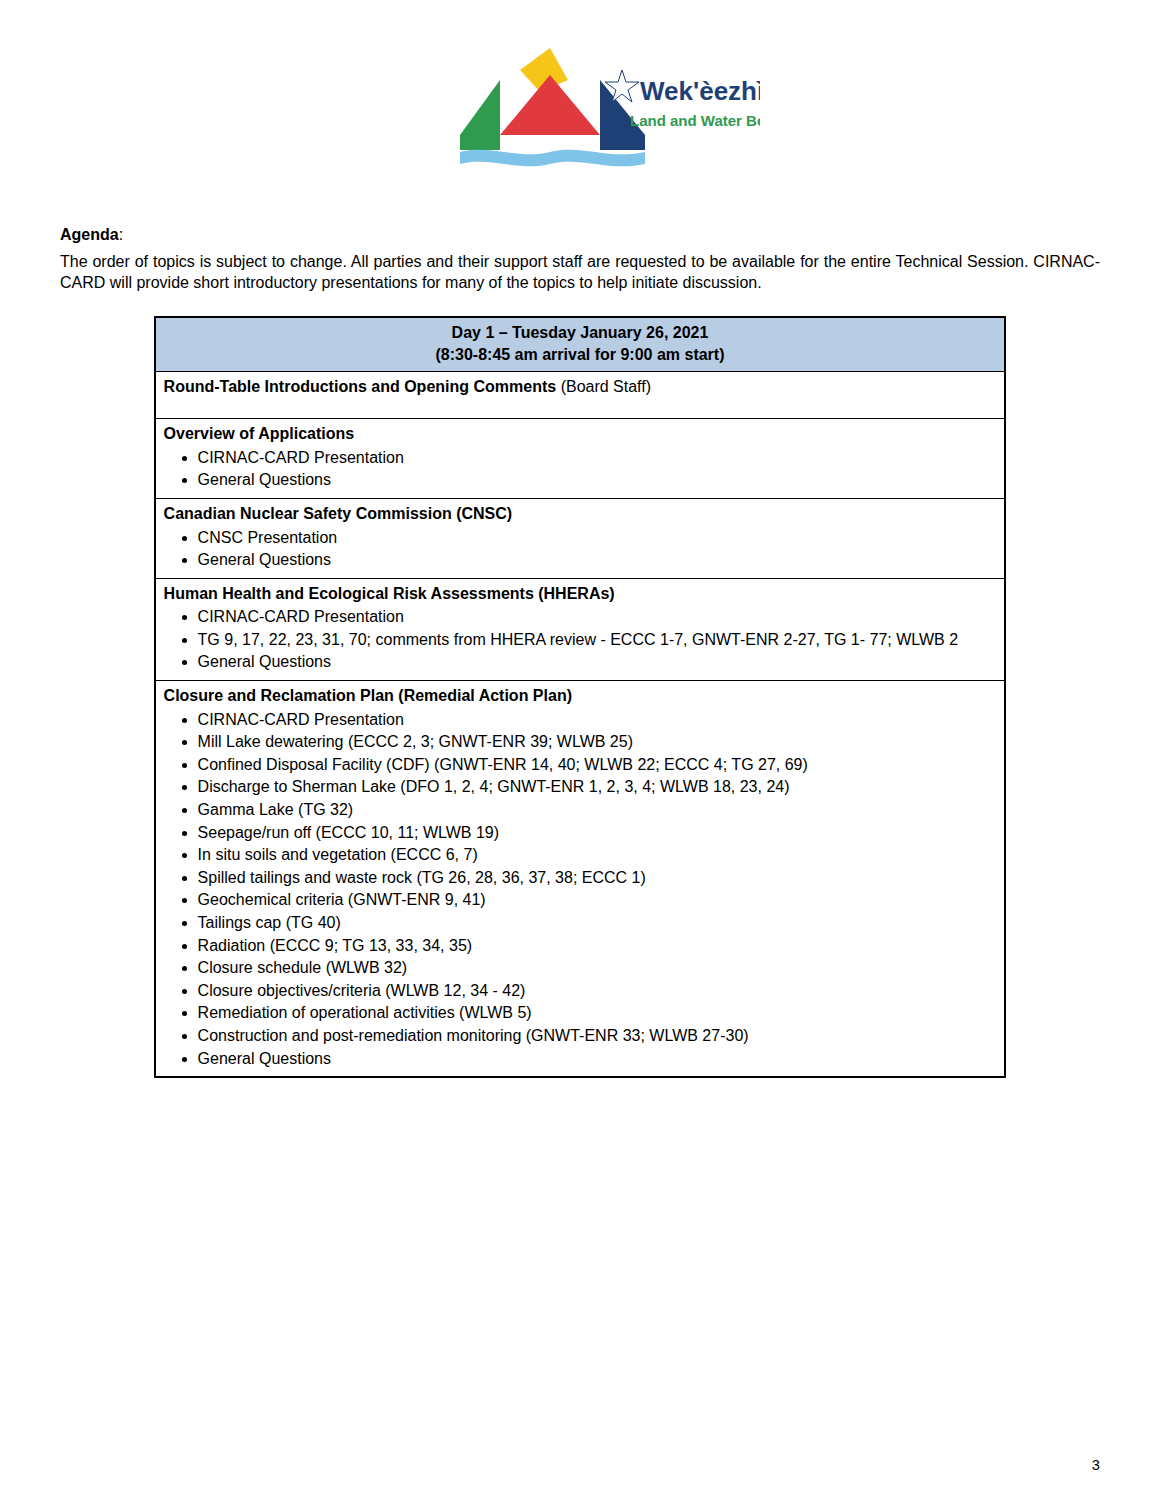Wek'èezhìi Land and Water Board
Agenda:
The order of topics is subject to change. All parties and their support staff are requested to be available for the entire Technical Session. CIRNAC-CARD will provide short introductory presentations for many of the topics to help initiate discussion.
| Day 1 – Tuesday January 26, 2021 (8:30-8:45 am arrival for 9:00 am start) |
| Round-Table Introductions and Opening Comments (Board Staff) |
| Overview of Applications CIRNAC-CARD Presentation General Questions |
| Canadian Nuclear Safety Commission (CNSC) CNSC Presentation General Questions |
| Human Health and Ecological Risk Assessments (HHERAs) CIRNAC-CARD Presentation TG 9, 17, 22, 23, 31, 70; comments from HHERA review - ECCC 1-7, GNWT-ENR 2-27, TG 1- 77; WLWB 2 General Questions |
| Closure and Reclamation Plan (Remedial Action Plan) CIRNAC-CARD Presentation Mill Lake dewatering (ECCC 2, 3; GNWT-ENR 39; WLWB 25) Confined Disposal Facility (CDF) (GNWT-ENR 14, 40; WLWB 22; ECCC 4; TG 27, 69) Discharge to Sherman Lake (DFO 1, 2, 4; GNWT-ENR 1, 2, 3, 4; WLWB 18, 23, 24) Gamma Lake (TG 32) Seepage/run off (ECCC 10, 11; WLWB 19) In situ soils and vegetation (ECCC 6, 7) Spilled tailings and waste rock (TG 26, 28, 36, 37, 38; ECCC 1) Geochemical criteria (GNWT-ENR 9, 41) Tailings cap (TG 40) Radiation (ECCC 9; TG 13, 33, 34, 35) Closure schedule (WLWB 32) Closure objectives/criteria (WLWB 12, 34 - 42) Remediation of operational activities (WLWB 5) Construction and post-remediation monitoring (GNWT-ENR 33; WLWB 27-30) General Questions |
3